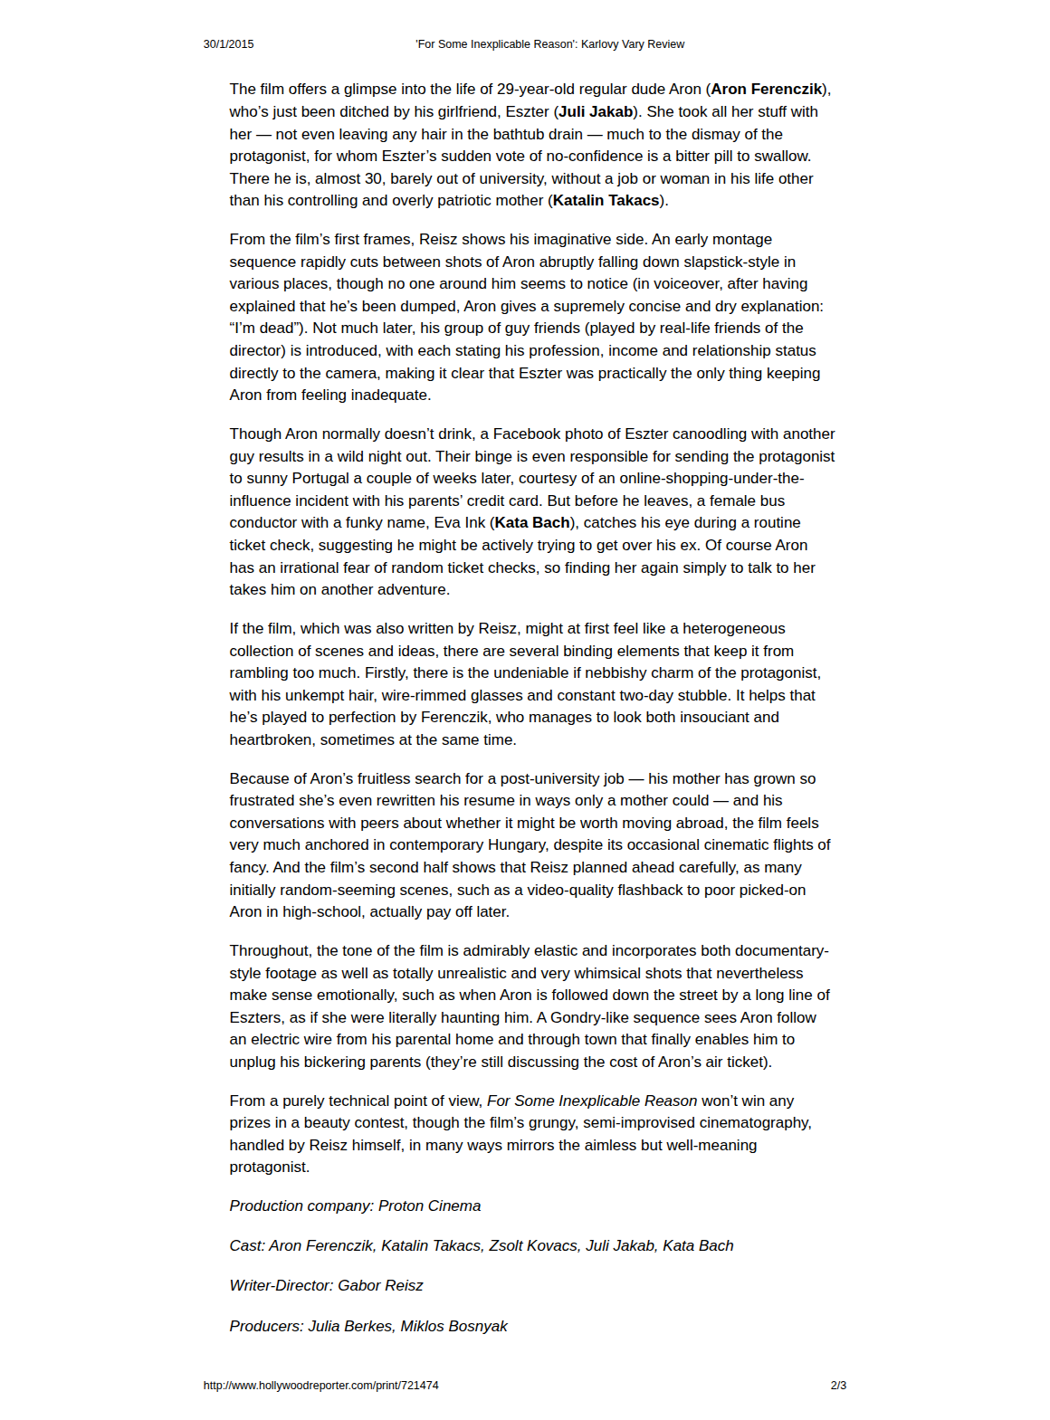30/1/2015 'For Some Inexplicable Reason': Karlovy Vary Review
The film offers a glimpse into the life of 29-year-old regular dude Aron (Aron Ferenczik), who’s just been ditched by his girlfriend, Eszter (Juli Jakab). She took all her stuff with her — not even leaving any hair in the bathtub drain — much to the dismay of the protagonist, for whom Eszter’s sudden vote of no-confidence is a bitter pill to swallow. There he is, almost 30, barely out of university, without a job or woman in his life other than his controlling and overly patriotic mother (Katalin Takacs).
From the film’s first frames, Reisz shows his imaginative side. An early montage sequence rapidly cuts between shots of Aron abruptly falling down slapstick-style in various places, though no one around him seems to notice (in voiceover, after having explained that he’s been dumped, Aron gives a supremely concise and dry explanation: “I’m dead”). Not much later, his group of guy friends (played by real-life friends of the director) is introduced, with each stating his profession, income and relationship status directly to the camera, making it clear that Eszter was practically the only thing keeping Aron from feeling inadequate.
Though Aron normally doesn’t drink, a Facebook photo of Eszter canoodling with another guy results in a wild night out. Their binge is even responsible for sending the protagonist to sunny Portugal a couple of weeks later, courtesy of an online-shopping-under-the-influence incident with his parents’ credit card. But before he leaves, a female bus conductor with a funky name, Eva Ink (Kata Bach), catches his eye during a routine ticket check, suggesting he might be actively trying to get over his ex. Of course Aron has an irrational fear of random ticket checks, so finding her again simply to talk to her takes him on another adventure.
If the film, which was also written by Reisz, might at first feel like a heterogeneous collection of scenes and ideas, there are several binding elements that keep it from rambling too much. Firstly, there is the undeniable if nebbishy charm of the protagonist, with his unkempt hair, wire-rimmed glasses and constant two-day stubble. It helps that he’s played to perfection by Ferenczik, who manages to look both insouciant and heartbroken, sometimes at the same time.
Because of Aron’s fruitless search for a post-university job — his mother has grown so frustrated she’s even rewritten his resume in ways only a mother could — and his conversations with peers about whether it might be worth moving abroad, the film feels very much anchored in contemporary Hungary, despite its occasional cinematic flights of fancy. And the film’s second half shows that Reisz planned ahead carefully, as many initially random-seeming scenes, such as a video-quality flashback to poor picked-on Aron in high-school, actually pay off later.
Throughout, the tone of the film is admirably elastic and incorporates both documentary-style footage as well as totally unrealistic and very whimsical shots that nevertheless make sense emotionally, such as when Aron is followed down the street by a long line of Eszters, as if she were literally haunting him. A Gondry-like sequence sees Aron follow an electric wire from his parental home and through town that finally enables him to unplug his bickering parents (they’re still discussing the cost of Aron’s air ticket).
From a purely technical point of view, For Some Inexplicable Reason won’t win any prizes in a beauty contest, though the film’s grungy, semi-improvised cinematography, handled by Reisz himself, in many ways mirrors the aimless but well-meaning protagonist.
Production company: Proton Cinema
Cast: Aron Ferenczik, Katalin Takacs, Zsolt Kovacs, Juli Jakab, Kata Bach
Writer-Director: Gabor Reisz
Producers: Julia Berkes, Miklos Bosnyak
http://www.hollywoodreporter.com/print/721474 2/3